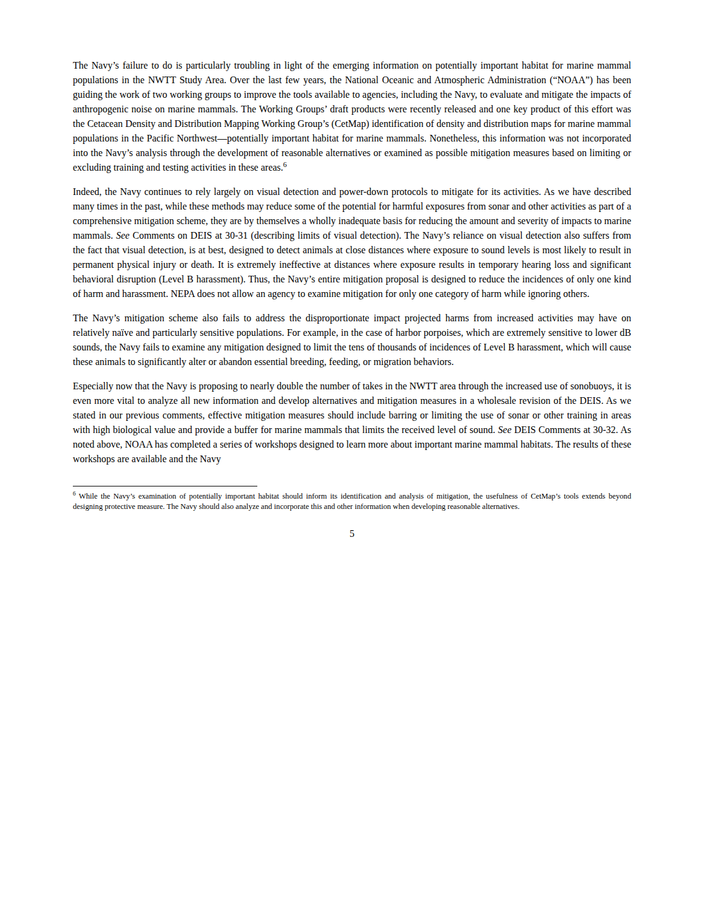The Navy’s failure to do is particularly troubling in light of the emerging information on potentially important habitat for marine mammal populations in the NWTT Study Area. Over the last few years, the National Oceanic and Atmospheric Administration (“NOAA”) has been guiding the work of two working groups to improve the tools available to agencies, including the Navy, to evaluate and mitigate the impacts of anthropogenic noise on marine mammals. The Working Groups’ draft products were recently released and one key product of this effort was the Cetacean Density and Distribution Mapping Working Group’s (CetMap) identification of density and distribution maps for marine mammal populations in the Pacific Northwest—potentially important habitat for marine mammals. Nonetheless, this information was not incorporated into the Navy’s analysis through the development of reasonable alternatives or examined as possible mitigation measures based on limiting or excluding training and testing activities in these areas.6
Indeed, the Navy continues to rely largely on visual detection and power-down protocols to mitigate for its activities. As we have described many times in the past, while these methods may reduce some of the potential for harmful exposures from sonar and other activities as part of a comprehensive mitigation scheme, they are by themselves a wholly inadequate basis for reducing the amount and severity of impacts to marine mammals. See Comments on DEIS at 30-31 (describing limits of visual detection). The Navy’s reliance on visual detection also suffers from the fact that visual detection, is at best, designed to detect animals at close distances where exposure to sound levels is most likely to result in permanent physical injury or death. It is extremely ineffective at distances where exposure results in temporary hearing loss and significant behavioral disruption (Level B harassment). Thus, the Navy’s entire mitigation proposal is designed to reduce the incidences of only one kind of harm and harassment. NEPA does not allow an agency to examine mitigation for only one category of harm while ignoring others.
The Navy’s mitigation scheme also fails to address the disproportionate impact projected harms from increased activities may have on relatively naïve and particularly sensitive populations. For example, in the case of harbor porpoises, which are extremely sensitive to lower dB sounds, the Navy fails to examine any mitigation designed to limit the tens of thousands of incidences of Level B harassment, which will cause these animals to significantly alter or abandon essential breeding, feeding, or migration behaviors.
Especially now that the Navy is proposing to nearly double the number of takes in the NWTT area through the increased use of sonobuoys, it is even more vital to analyze all new information and develop alternatives and mitigation measures in a wholesale revision of the DEIS. As we stated in our previous comments, effective mitigation measures should include barring or limiting the use of sonar or other training in areas with high biological value and provide a buffer for marine mammals that limits the received level of sound. See DEIS Comments at 30-32. As noted above, NOAA has completed a series of workshops designed to learn more about important marine mammal habitats. The results of these workshops are available and the Navy
6 While the Navy’s examination of potentially important habitat should inform its identification and analysis of mitigation, the usefulness of CetMap’s tools extends beyond designing protective measure. The Navy should also analyze and incorporate this and other information when developing reasonable alternatives.
5